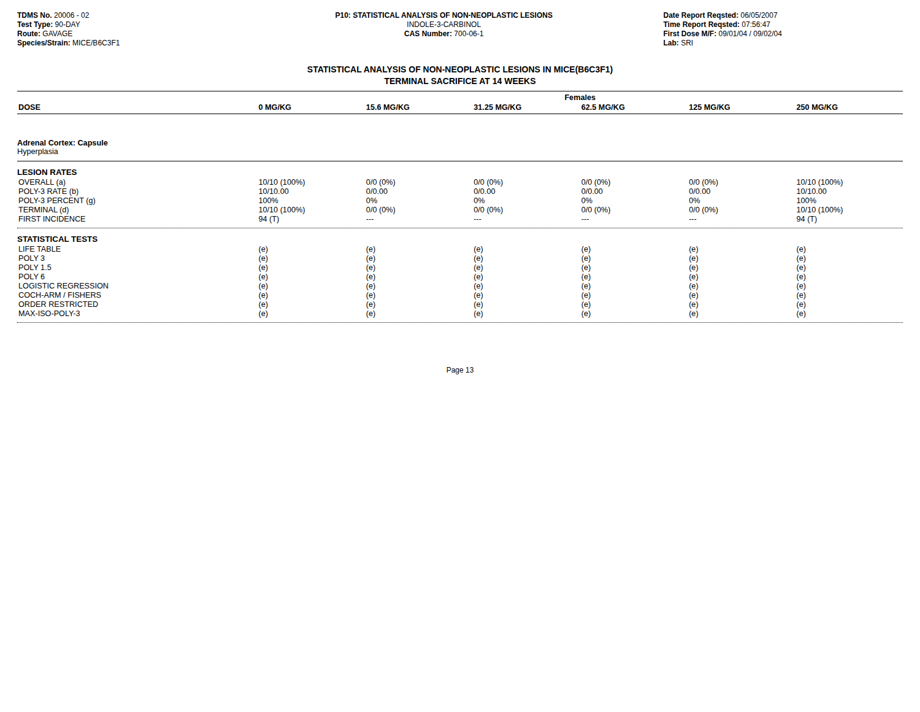| TDMS No. 20006 - 02 | P10: STATISTICAL ANALYSIS OF NON-NEOPLASTIC LESIONS | Date Report Reqsted: 06/05/2007 |
| Test Type: 90-DAY | INDOLE-3-CARBINOL | Time Report Reqsted: 07:56:47 |
| Route: GAVAGE | CAS Number: 700-06-1 | First Dose M/F: 09/01/04 / 09/02/04 |
| Species/Strain: MICE/B6C3F1 | | Lab: SRI |
STATISTICAL ANALYSIS OF NON-NEOPLASTIC LESIONS IN MICE(B6C3F1)
TERMINAL SACRIFICE AT 14 WEEKS
| | Females |
| --- | --- |
| DOSE | 0 MG/KG | 15.6 MG/KG | 31.25 MG/KG | 62.5 MG/KG | 125 MG/KG | 250 MG/KG |
Adrenal Cortex: Capsule
Hyperplasia
LESION RATES
| OVERALL (a) | 10/10 (100%) | 0/0 (0%) | 0/0 (0%) | 0/0 (0%) | 0/0 (0%) | 10/10 (100%) |
| POLY-3 RATE (b) | 10/10.00 | 0/0.00 | 0/0.00 | 0/0.00 | 0/0.00 | 10/10.00 |
| POLY-3 PERCENT (g) | 100% | 0% | 0% | 0% | 0% | 100% |
| TERMINAL (d) | 10/10 (100%) | 0/0 (0%) | 0/0 (0%) | 0/0 (0%) | 0/0 (0%) | 10/10 (100%) |
| FIRST INCIDENCE | 94 (T) | --- | --- | --- | --- | 94 (T) |
STATISTICAL TESTS
| LIFE TABLE | (e) | (e) | (e) | (e) | (e) | (e) |
| POLY 3 | (e) | (e) | (e) | (e) | (e) | (e) |
| POLY 1.5 | (e) | (e) | (e) | (e) | (e) | (e) |
| POLY 6 | (e) | (e) | (e) | (e) | (e) | (e) |
| LOGISTIC REGRESSION | (e) | (e) | (e) | (e) | (e) | (e) |
| COCH-ARM / FISHERS | (e) | (e) | (e) | (e) | (e) | (e) |
| ORDER RESTRICTED | (e) | (e) | (e) | (e) | (e) | (e) |
| MAX-ISO-POLY-3 | (e) | (e) | (e) | (e) | (e) | (e) |
Page 13